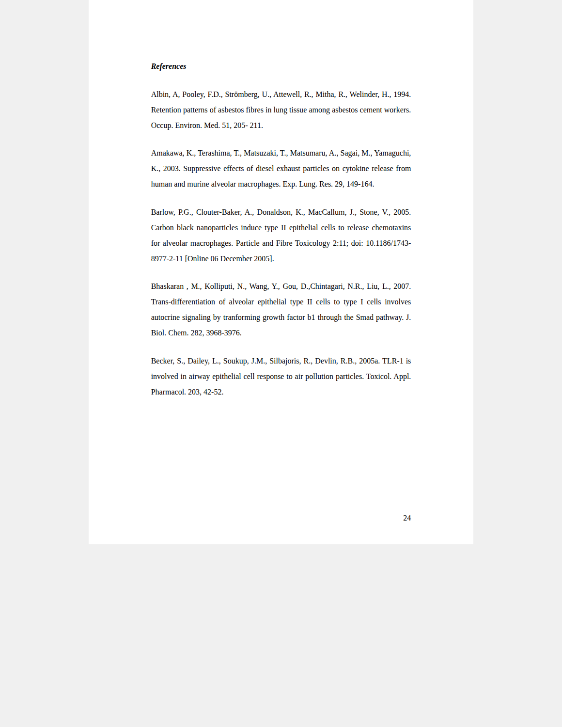References
Albin, A, Pooley, F.D., Strömberg, U., Attewell, R., Mitha, R., Welinder, H., 1994. Retention patterns of asbestos fibres in lung tissue among asbestos cement workers. Occup. Environ. Med. 51, 205- 211.
Amakawa, K., Terashima, T., Matsuzaki, T., Matsumaru, A., Sagai, M., Yamaguchi, K., 2003. Suppressive effects of diesel exhaust particles on cytokine release from human and murine alveolar macrophages. Exp. Lung. Res. 29, 149-164.
Barlow, P.G., Clouter-Baker, A., Donaldson, K., MacCallum, J., Stone, V., 2005. Carbon black nanoparticles induce type II epithelial cells to release chemotaxins for alveolar macrophages. Particle and Fibre Toxicology 2:11; doi: 10.1186/1743-8977-2-11 [Online 06 December 2005].
Bhaskaran , M., Kolliputi, N., Wang, Y., Gou, D.,Chintagari, N.R., Liu, L., 2007. Trans-differentiation of alveolar epithelial type II cells to type I cells involves autocrine signaling by tranforming growth factor b1 through the Smad pathway. J. Biol. Chem. 282, 3968-3976.
Becker, S., Dailey, L., Soukup, J.M., Silbajoris, R., Devlin, R.B., 2005a. TLR-1 is involved in airway epithelial cell response to air pollution particles. Toxicol. Appl. Pharmacol. 203, 42-52.
24